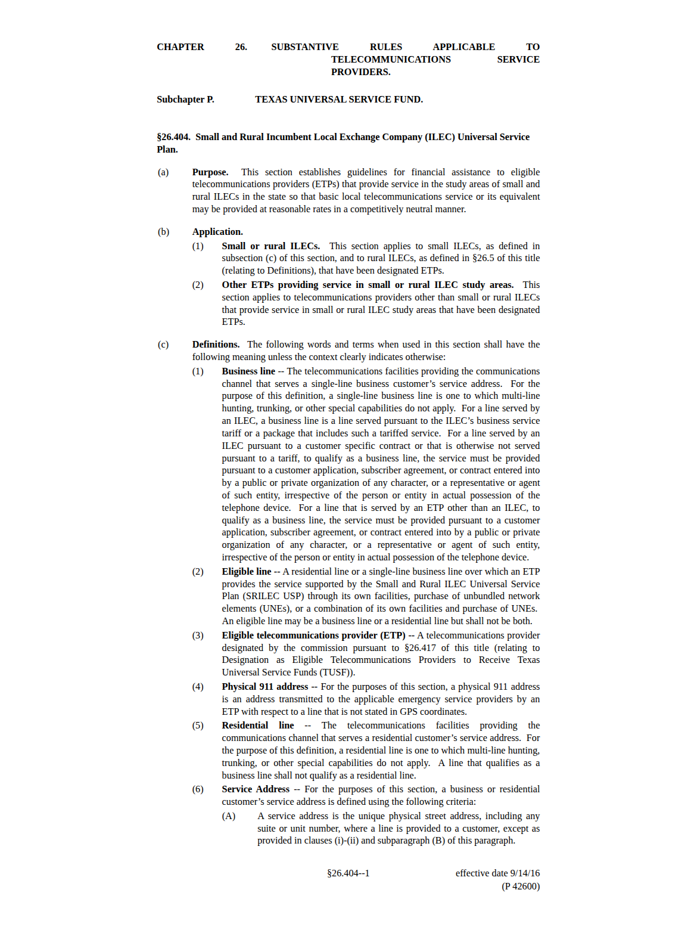CHAPTER 26. SUBSTANTIVE RULES APPLICABLE TO TELECOMMUNICATIONS SERVICE PROVIDERS.
Subchapter P. TEXAS UNIVERSAL SERVICE FUND.
§26.404. Small and Rural Incumbent Local Exchange Company (ILEC) Universal Service Plan.
(a)
Purpose. This section establishes guidelines for financial assistance to eligible telecommunications providers (ETPs) that provide service in the study areas of small and rural ILECs in the state so that basic local telecommunications service or its equivalent may be provided at reasonable rates in a competitively neutral manner.
(b)
Application.
(1)
Small or rural ILECs. This section applies to small ILECs, as defined in subsection (c) of this section, and to rural ILECs, as defined in §26.5 of this title (relating to Definitions), that have been designated ETPs.
(2)
Other ETPs providing service in small or rural ILEC study areas. This section applies to telecommunications providers other than small or rural ILECs that provide service in small or rural ILEC study areas that have been designated ETPs.
(c)
Definitions. The following words and terms when used in this section shall have the following meaning unless the context clearly indicates otherwise:
(1)
Business line -- The telecommunications facilities providing the communications channel that serves a single-line business customer’s service address. For the purpose of this definition, a single-line business line is one to which multi-line hunting, trunking, or other special capabilities do not apply. For a line served by an ILEC, a business line is a line served pursuant to the ILEC’s business service tariff or a package that includes such a tariffed service. For a line served by an ILEC pursuant to a customer specific contract or that is otherwise not served pursuant to a tariff, to qualify as a business line, the service must be provided pursuant to a customer application, subscriber agreement, or contract entered into by a public or private organization of any character, or a representative or agent of such entity, irrespective of the person or entity in actual possession of the telephone device. For a line that is served by an ETP other than an ILEC, to qualify as a business line, the service must be provided pursuant to a customer application, subscriber agreement, or contract entered into by a public or private organization of any character, or a representative or agent of such entity, irrespective of the person or entity in actual possession of the telephone device.
(2)
Eligible line -- A residential line or a single-line business line over which an ETP provides the service supported by the Small and Rural ILEC Universal Service Plan (SRILEC USP) through its own facilities, purchase of unbundled network elements (UNEs), or a combination of its own facilities and purchase of UNEs. An eligible line may be a business line or a residential line but shall not be both.
(3)
Eligible telecommunications provider (ETP) -- A telecommunications provider designated by the commission pursuant to §26.417 of this title (relating to Designation as Eligible Telecommunications Providers to Receive Texas Universal Service Funds (TUSF)).
(4)
Physical 911 address -- For the purposes of this section, a physical 911 address is an address transmitted to the applicable emergency service providers by an ETP with respect to a line that is not stated in GPS coordinates.
(5)
Residential line -- The telecommunications facilities providing the communications channel that serves a residential customer’s service address. For the purpose of this definition, a residential line is one to which multi-line hunting, trunking, or other special capabilities do not apply. A line that qualifies as a business line shall not qualify as a residential line.
(6)
Service Address -- For the purposes of this section, a business or residential customer’s service address is defined using the following criteria:
(A)
A service address is the unique physical street address, including any suite or unit number, where a line is provided to a customer, except as provided in clauses (i)-(ii) and subparagraph (B) of this paragraph.
§26.404--1
effective date 9/14/16
(P 42600)